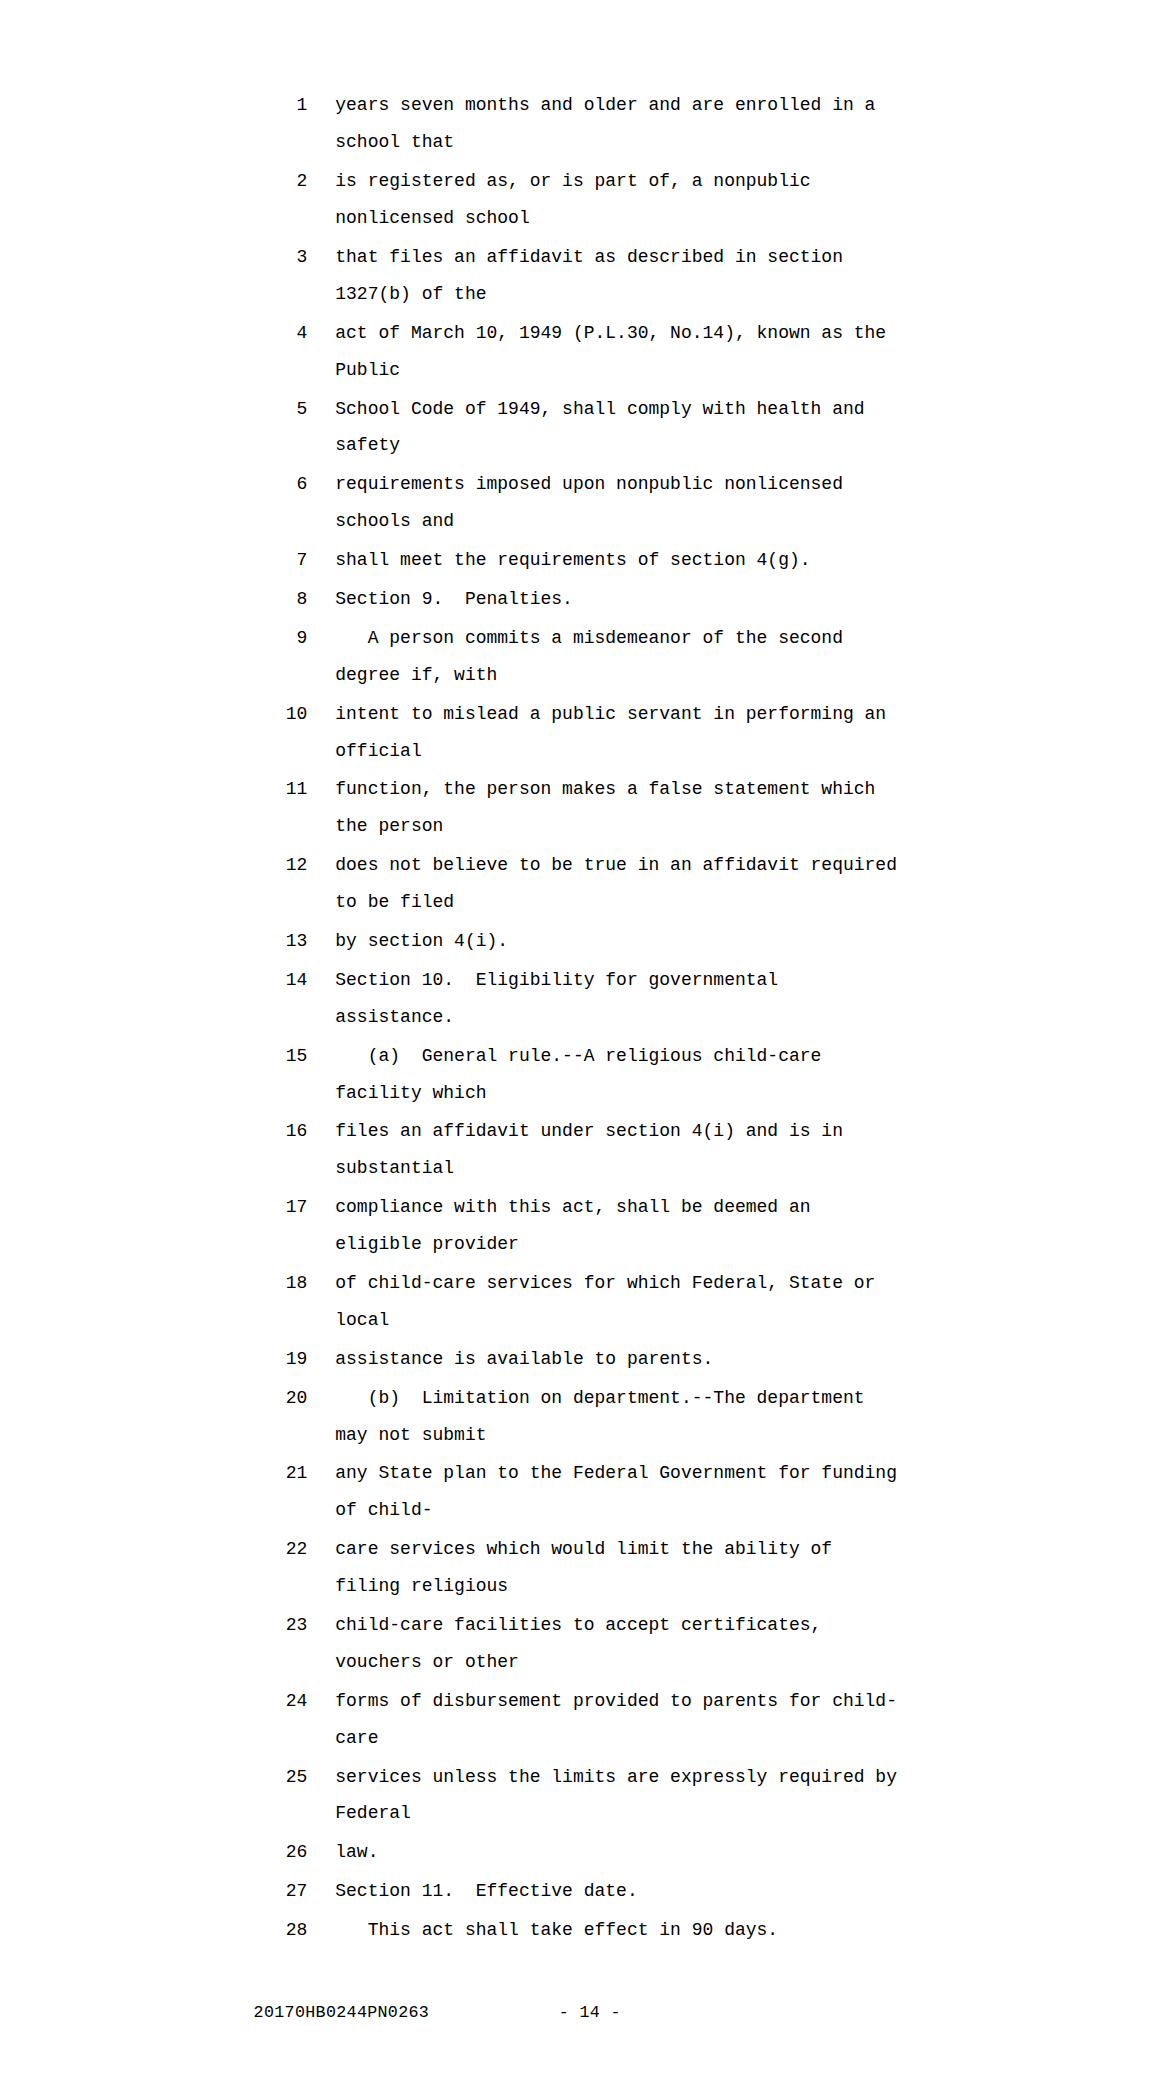| 1 | years seven months and older and are enrolled in a school that |
| 2 | is registered as, or is part of, a nonpublic nonlicensed school |
| 3 | that files an affidavit as described in section 1327(b) of the |
| 4 | act of March 10, 1949 (P.L.30, No.14), known as the Public |
| 5 | School Code of 1949, shall comply with health and safety |
| 6 | requirements imposed upon nonpublic nonlicensed schools and |
| 7 | shall meet the requirements of section 4(g). |
| 8 | Section 9. Penalties. |
| 9 | A person commits a misdemeanor of the second degree if, with |
| 10 | intent to mislead a public servant in performing an official |
| 11 | function, the person makes a false statement which the person |
| 12 | does not believe to be true in an affidavit required to be filed |
| 13 | by section 4(i). |
| 14 | Section 10. Eligibility for governmental assistance. |
| 15 | (a) General rule.--A religious child-care facility which |
| 16 | files an affidavit under section 4(i) and is in substantial |
| 17 | compliance with this act, shall be deemed an eligible provider |
| 18 | of child-care services for which Federal, State or local |
| 19 | assistance is available to parents. |
| 20 | (b) Limitation on department.--The department may not submit |
| 21 | any State plan to the Federal Government for funding of child- |
| 22 | care services which would limit the ability of filing religious |
| 23 | child-care facilities to accept certificates, vouchers or other |
| 24 | forms of disbursement provided to parents for child-care |
| 25 | services unless the limits are expressly required by Federal |
| 26 | law. |
| 27 | Section 11. Effective date. |
| 28 | This act shall take effect in 90 days. |
20170HB0244PN0263 - 14 -